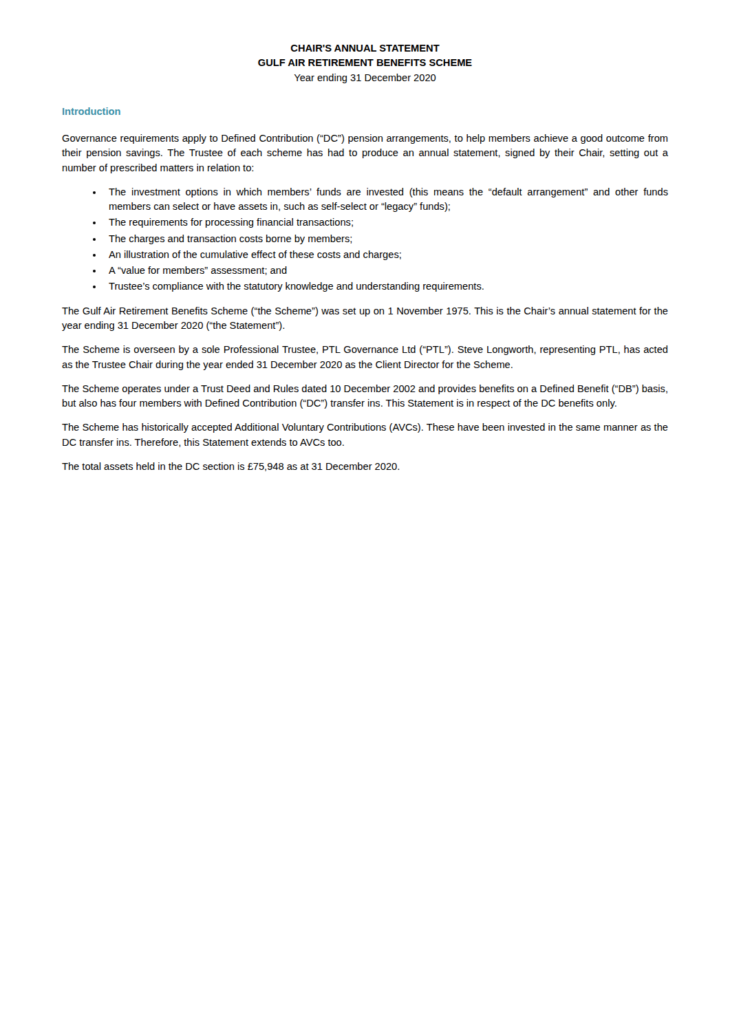CHAIR'S ANNUAL STATEMENT GULF AIR RETIREMENT BENEFITS SCHEME Year ending 31 December 2020
Introduction
Governance requirements apply to Defined Contribution (“DC”) pension arrangements, to help members achieve a good outcome from their pension savings. The Trustee of each scheme has had to produce an annual statement, signed by their Chair, setting out a number of prescribed matters in relation to:
The investment options in which members’ funds are invested (this means the “default arrangement” and other funds members can select or have assets in, such as self-select or “legacy” funds);
The requirements for processing financial transactions;
The charges and transaction costs borne by members;
An illustration of the cumulative effect of these costs and charges;
A “value for members” assessment; and
Trustee’s compliance with the statutory knowledge and understanding requirements.
The Gulf Air Retirement Benefits Scheme (“the Scheme”) was set up on 1 November 1975. This is the Chair’s annual statement for the year ending 31 December 2020 (“the Statement”).
The Scheme is overseen by a sole Professional Trustee, PTL Governance Ltd (“PTL”). Steve Longworth, representing PTL, has acted as the Trustee Chair during the year ended 31 December 2020 as the Client Director for the Scheme.
The Scheme operates under a Trust Deed and Rules dated 10 December 2002 and provides benefits on a Defined Benefit (“DB”) basis, but also has four members with Defined Contribution (“DC”) transfer ins. This Statement is in respect of the DC benefits only.
The Scheme has historically accepted Additional Voluntary Contributions (AVCs). These have been invested in the same manner as the DC transfer ins. Therefore, this Statement extends to AVCs too.
The total assets held in the DC section is £75,948 as at 31 December 2020.